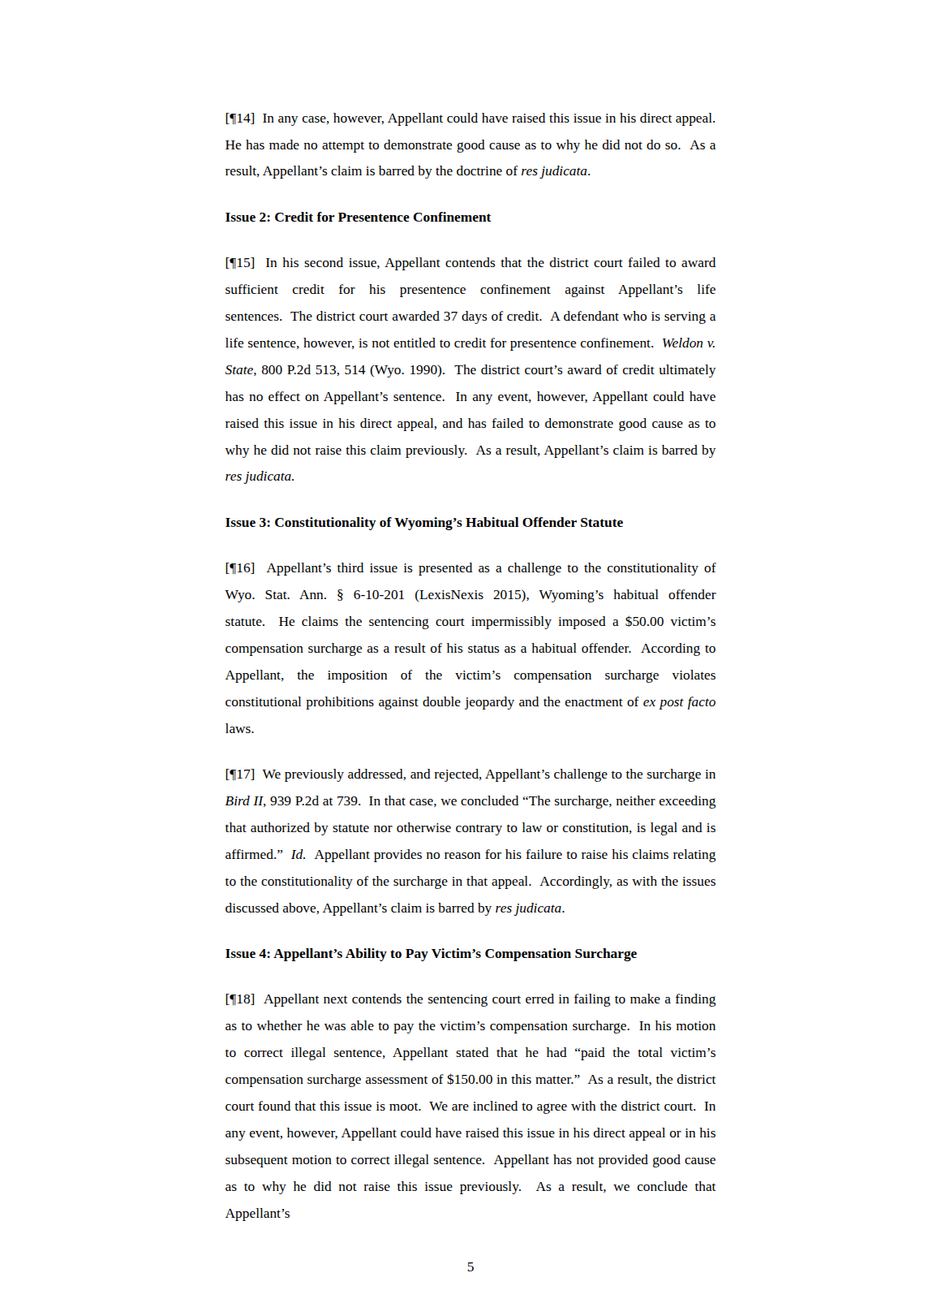[¶14] In any case, however, Appellant could have raised this issue in his direct appeal. He has made no attempt to demonstrate good cause as to why he did not do so. As a result, Appellant’s claim is barred by the doctrine of res judicata.
Issue 2: Credit for Presentence Confinement
[¶15] In his second issue, Appellant contends that the district court failed to award sufficient credit for his presentence confinement against Appellant’s life sentences. The district court awarded 37 days of credit. A defendant who is serving a life sentence, however, is not entitled to credit for presentence confinement. Weldon v. State, 800 P.2d 513, 514 (Wyo. 1990). The district court’s award of credit ultimately has no effect on Appellant’s sentence. In any event, however, Appellant could have raised this issue in his direct appeal, and has failed to demonstrate good cause as to why he did not raise this claim previously. As a result, Appellant’s claim is barred by res judicata.
Issue 3: Constitutionality of Wyoming’s Habitual Offender Statute
[¶16] Appellant’s third issue is presented as a challenge to the constitutionality of Wyo. Stat. Ann. § 6-10-201 (LexisNexis 2015), Wyoming’s habitual offender statute. He claims the sentencing court impermissibly imposed a $50.00 victim’s compensation surcharge as a result of his status as a habitual offender. According to Appellant, the imposition of the victim’s compensation surcharge violates constitutional prohibitions against double jeopardy and the enactment of ex post facto laws.
[¶17] We previously addressed, and rejected, Appellant’s challenge to the surcharge in Bird II, 939 P.2d at 739. In that case, we concluded “The surcharge, neither exceeding that authorized by statute nor otherwise contrary to law or constitution, is legal and is affirmed.” Id. Appellant provides no reason for his failure to raise his claims relating to the constitutionality of the surcharge in that appeal. Accordingly, as with the issues discussed above, Appellant’s claim is barred by res judicata.
Issue 4: Appellant’s Ability to Pay Victim’s Compensation Surcharge
[¶18] Appellant next contends the sentencing court erred in failing to make a finding as to whether he was able to pay the victim’s compensation surcharge. In his motion to correct illegal sentence, Appellant stated that he had “paid the total victim’s compensation surcharge assessment of $150.00 in this matter.” As a result, the district court found that this issue is moot. We are inclined to agree with the district court. In any event, however, Appellant could have raised this issue in his direct appeal or in his subsequent motion to correct illegal sentence. Appellant has not provided good cause as to why he did not raise this issue previously. As a result, we conclude that Appellant’s
5